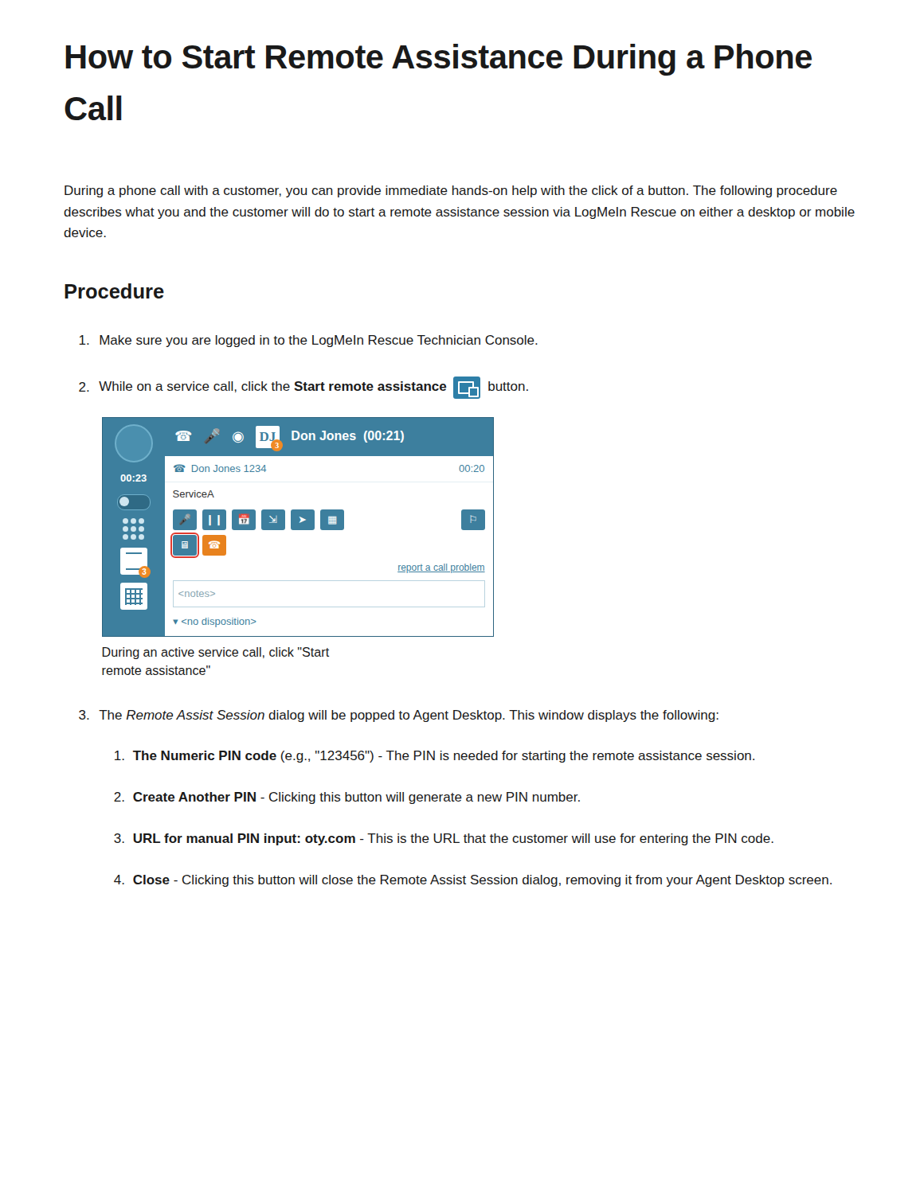How to Start Remote Assistance During a Phone Call
During a phone call with a customer, you can provide immediate hands-on help with the click of a button. The following procedure describes what you and the customer will do to start a remote assistance session via LogMeIn Rescue on either a desktop or mobile device.
Procedure
Make sure you are logged in to the LogMeIn Rescue Technician Console.
While on a service call, click the Start remote assistance button.
00:23
3
☎ 🎤 ◉ DJ3 Don Jones (00:21)
☎ Don Jones 123400:20
ServiceA
🎤
❙❙
📅
⇲
➤
▦
⚐
🖥
☎
report a call problem
<notes>
▾ <no disposition>
During an active service call, click "Start remote assistance"
The Remote Assist Session dialog will be popped to Agent Desktop. This window displays the following:
The Numeric PIN code (e.g., "123456") - The PIN is needed for starting the remote assistance session.
Create Another PIN - Clicking this button will generate a new PIN number.
URL for manual PIN input: oty.com - This is the URL that the customer will use for entering the PIN code.
Close - Clicking this button will close the Remote Assist Session dialog, removing it from your Agent Desktop screen.